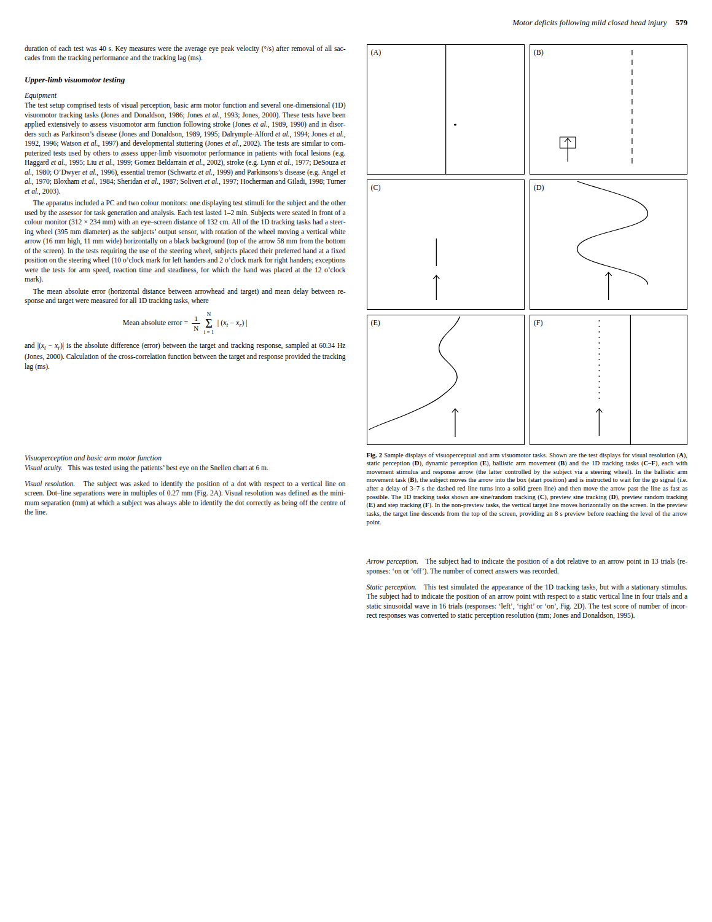Motor deficits following mild closed head injury 579
duration of each test was 40 s. Key measures were the average eye peak velocity (°/s) after removal of all saccades from the tracking performance and the tracking lag (ms).
Upper-limb visuomotor testing
Equipment
The test setup comprised tests of visual perception, basic arm motor function and several one-dimensional (1D) visuomotor tracking tasks (Jones and Donaldson, 1986; Jones et al., 1993; Jones, 2000). These tests have been applied extensively to assess visuomotor arm function following stroke (Jones et al., 1989, 1990) and in disorders such as Parkinson’s disease (Jones and Donaldson, 1989, 1995; Dalrymple-Alford et al., 1994; Jones et al., 1992, 1996; Watson et al., 1997) and developmental stuttering (Jones et al., 2002). The tests are similar to computerized tests used by others to assess upper-limb visuomotor performance in patients with focal lesions (e.g. Haggard et al., 1995; Liu et al., 1999; Gomez Beldarrain et al., 2002), stroke (e.g. Lynn et al., 1977; DeSouza et al., 1980; O’Dwyer et al., 1996), essential tremor (Schwartz et al., 1999) and Parkinsons’s disease (e.g. Angel et al., 1970; Bloxham et al., 1984; Sheridan et al., 1987; Soliveri et al., 1997; Hocherman and Giladi, 1998; Turner et al., 2003).
The apparatus included a PC and two colour monitors: one displaying test stimuli for the subject and the other used by the assessor for task generation and analysis. Each test lasted 1–2 min. Subjects were seated in front of a colour monitor (312 × 234 mm) with an eye–screen distance of 132 cm. All of the 1D tracking tasks had a steering wheel (395 mm diameter) as the subjects’ output sensor, with rotation of the wheel moving a vertical white arrow (16 mm high, 11 mm wide) horizontally on a black background (top of the arrow 58 mm from the bottom of the screen). In the tests requiring the use of the steering wheel, subjects placed their preferred hand at a fixed position on the steering wheel (10 o’clock mark for left handers and 2 o’clock mark for right handers; exceptions were the tests for arm speed, reaction time and steadiness, for which the hand was placed at the 12 o’clock mark).
The mean absolute error (horizontal distance between arrowhead and target) and mean delay between response and target were measured for all 1D tracking tasks, where
Mean absolute error = 1 N ΣNi = 1 | (xt − xr) |
and |(xt − xr)| is the absolute difference (error) between the target and tracking response, sampled at 60.34 Hz (Jones, 2000). Calculation of the cross-correlation function between the target and response provided the tracking lag (ms).
Visuoperception and basic arm motor function
Visual acuity. This was tested using the patients’ best eye on the Snellen chart at 6 m.
Visual resolution. The subject was asked to identify the position of a dot with respect to a vertical line on screen. Dot–line separations were in multiples of 0.27 mm (Fig. 2A). Visual resolution was defined as the minimum separation (mm) at which a subject was always able to identify the dot correctly as being off the centre of the line.
(A)
(B)
(C)
(D)
(E)
(F)
Fig. 2 Sample displays of visuoperceptual and arm visuomotor tasks. Shown are the test displays for visual resolution (A), static perception (D), dynamic perception (E), ballistic arm movement (B) and the 1D tracking tasks (C–F), each with movement stimulus and response arrow (the latter controlled by the subject via a steering wheel). In the ballistic arm movement task (B), the subject moves the arrow into the box (start position) and is instructed to wait for the go signal (i.e. after a delay of 3–7 s the dashed red line turns into a solid green line) and then move the arrow past the line as fast as possible. The 1D tracking tasks shown are sine/random tracking (C), preview sine tracking (D), preview random tracking (E) and step tracking (F). In the non-preview tasks, the vertical target line moves horizontally on the screen. In the preview tasks, the target line descends from the top of the screen, providing an 8 s preview before reaching the level of the arrow point.
Arrow perception. The subject had to indicate the position of a dot relative to an arrow point in 13 trials (responses: ‘on or ‘off’). The number of correct answers was recorded.
Static perception. This test simulated the appearance of the 1D tracking tasks, but with a stationary stimulus. The subject had to indicate the position of an arrow point with respect to a static vertical line in four trials and a static sinusoidal wave in 16 trials (responses: ‘left’, ‘right’ or ‘on’, Fig. 2D). The test score of number of incorrect responses was converted to static perception resolution (mm; Jones and Donaldson, 1995).